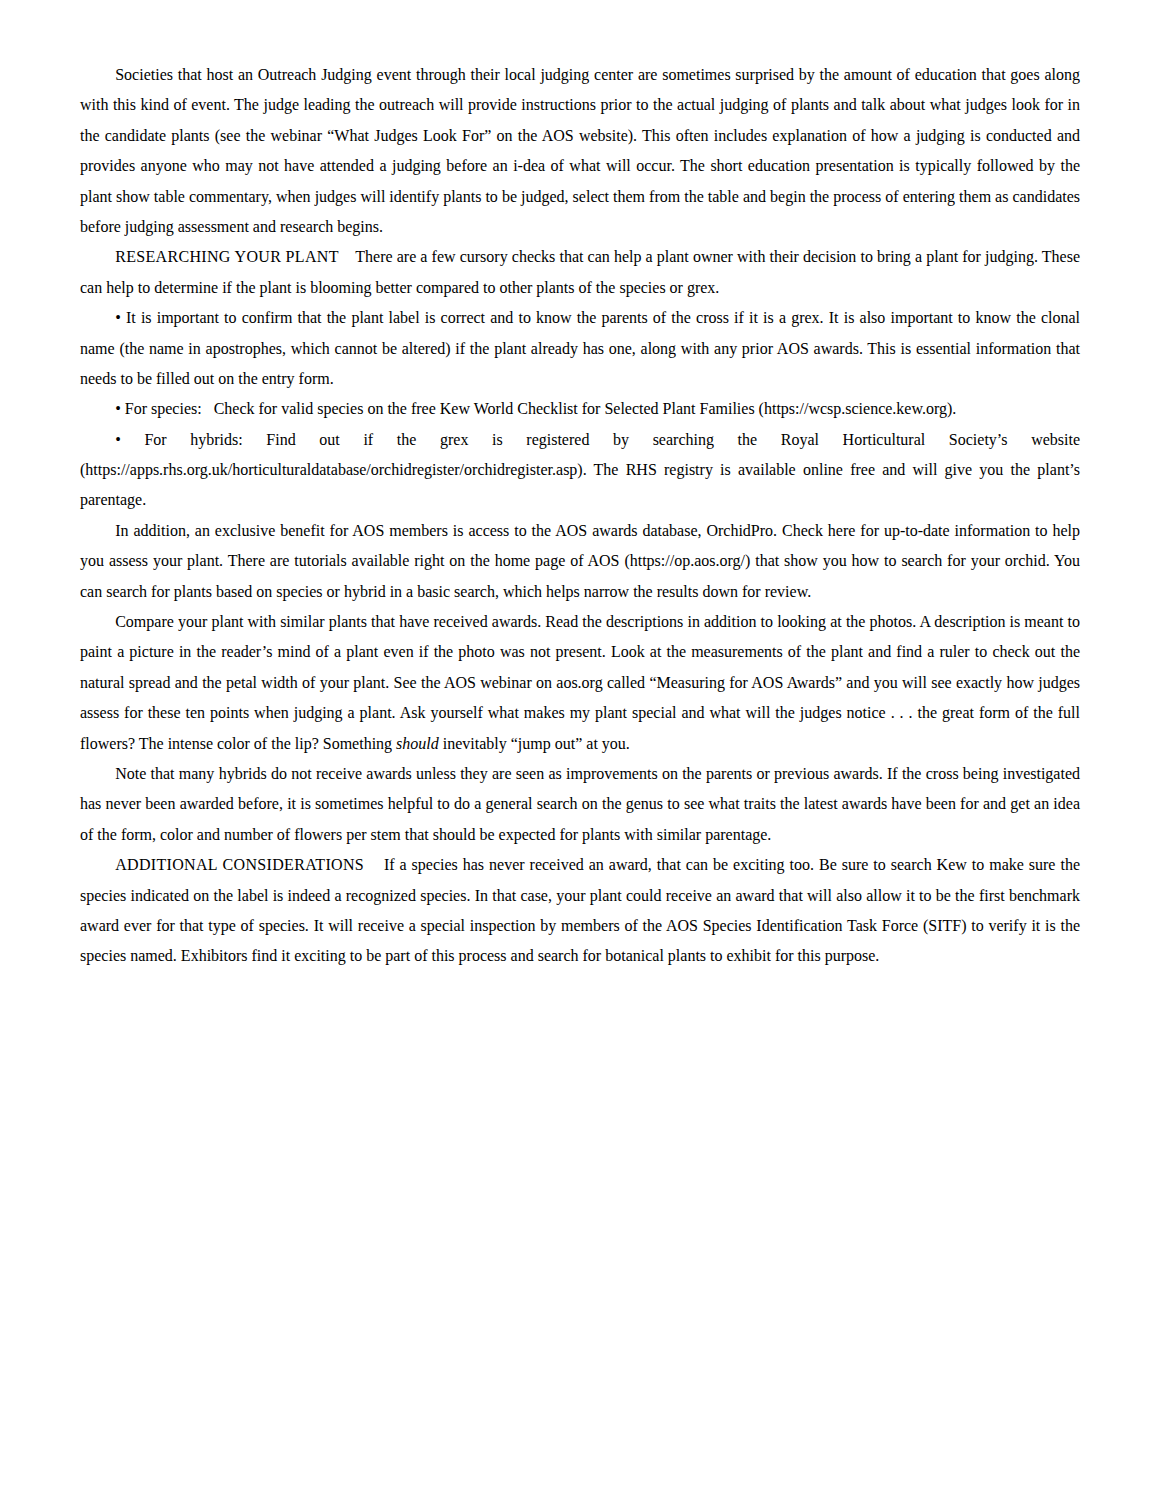Societies that host an Outreach Judging event through their local judging center are sometimes surprised by the amount of education that goes along with this kind of event. The judge leading the outreach will provide instructions prior to the actual judging of plants and talk about what judges look for in the candidate plants (see the webinar “What Judges Look For” on the AOS website). This often includes explanation of how a judging is conducted and provides anyone who may not have attended a judging before an i-dea of what will occur. The short education presentation is typically followed by the plant show table commentary, when judges will identify plants to be judged, select them from the table and begin the process of entering them as candidates before judging assessment and research begins.
RESEARCHING YOUR PLANT There are a few cursory checks that can help a plant owner with their decision to bring a plant for judging. These can help to determine if the plant is blooming better compared to other plants of the species or grex.
• It is important to confirm that the plant label is correct and to know the parents of the cross if it is a grex. It is also important to know the clonal name (the name in apostrophes, which cannot be altered) if the plant already has one, along with any prior AOS awards. This is essential information that needs to be filled out on the entry form.
• For species: Check for valid species on the free Kew World Checklist for Selected Plant Families (https://wcsp.science.kew.org).
• For hybrids: Find out if the grex is registered by searching the Royal Horticultural Society’s website (https://apps.rhs.org.uk/horticulturaldatabase/orchidregister/orchidregister.asp). The RHS registry is available online free and will give you the plant’s parentage.
In addition, an exclusive benefit for AOS members is access to the AOS awards database, OrchidPro. Check here for up-to-date information to help you assess your plant. There are tutorials available right on the home page of AOS (https://op.aos.org/) that show you how to search for your orchid. You can search for plants based on species or hybrid in a basic search, which helps narrow the results down for review.
Compare your plant with similar plants that have received awards. Read the descriptions in addition to looking at the photos. A description is meant to paint a picture in the reader’s mind of a plant even if the photo was not present. Look at the measurements of the plant and find a ruler to check out the natural spread and the petal width of your plant. See the AOS webinar on aos.org called “Measuring for AOS Awards” and you will see exactly how judges assess for these ten points when judging a plant. Ask yourself what makes my plant special and what will the judges notice . . . the great form of the full flowers? The intense color of the lip? Something should inevitably “jump out” at you.
Note that many hybrids do not receive awards unless they are seen as improvements on the parents or previous awards. If the cross being investigated has never been awarded before, it is sometimes helpful to do a general search on the genus to see what traits the latest awards have been for and get an idea of the form, color and number of flowers per stem that should be expected for plants with similar parentage.
ADDITIONAL CONSIDERATIONS If a species has never received an award, that can be exciting too. Be sure to search Kew to make sure the species indicated on the label is indeed a recognized species. In that case, your plant could receive an award that will also allow it to be the first benchmark award ever for that type of species. It will receive a special inspection by members of the AOS Species Identification Task Force (SITF) to verify it is the species named. Exhibitors find it exciting to be part of this process and search for botanical plants to exhibit for this purpose.